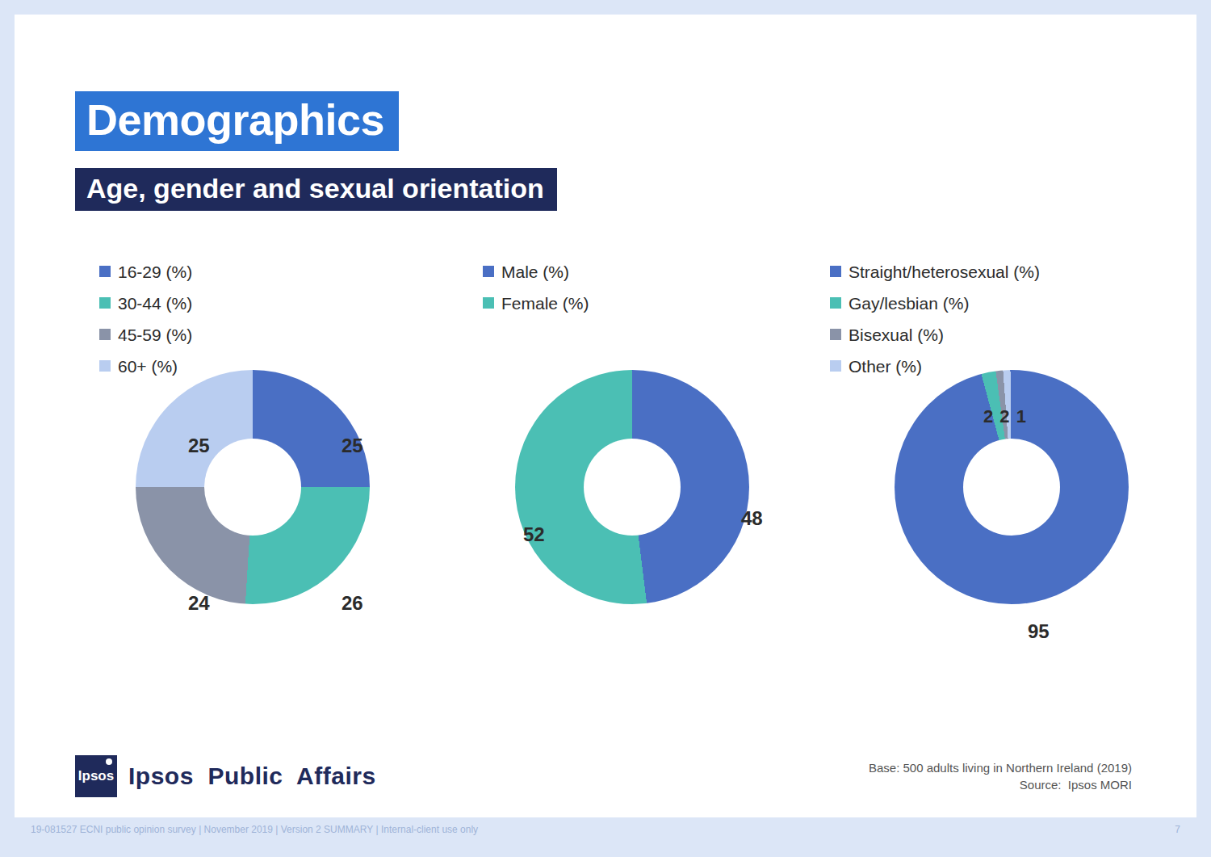Demographics
Age, gender and sexual orientation
16-29 (%)
30-44 (%)
45-59 (%)
60+ (%)
Male (%)
Female (%)
Straight/heterosexual (%)
Gay/lesbian (%)
Bisexual (%)
Other (%)
25
26
24
25
48
52
95
2 2 1
Ipsos
Ipsos Public Affairs
Base: 500 adults living in Northern Ireland (2019)
Source: Ipsos MORI
19-081527 ECNI public opinion survey | November 2019 | Version 2 SUMMARY | Internal-client use only 7